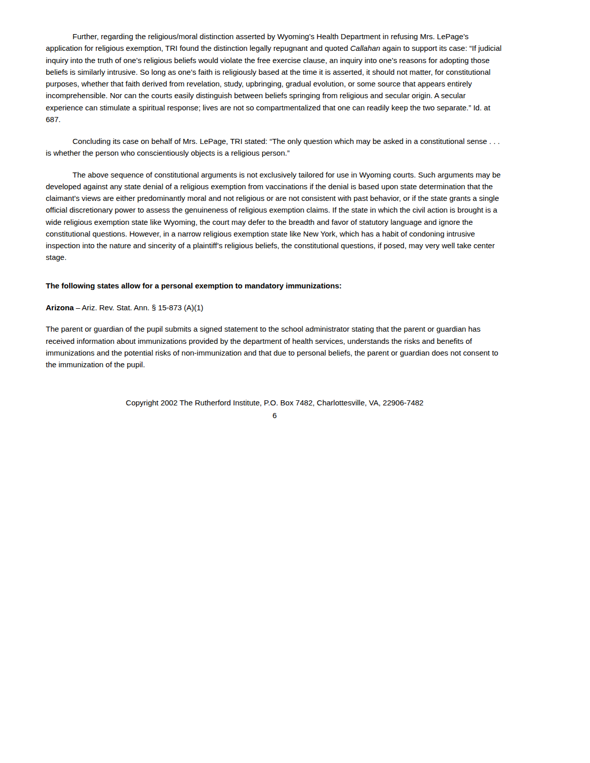Further, regarding the religious/moral distinction asserted by Wyoming’s Health Department in refusing Mrs. LePage’s application for religious exemption, TRI found the distinction legally repugnant and quoted Callahan again to support its case: “If judicial inquiry into the truth of one’s religious beliefs would violate the free exercise clause, an inquiry into one’s reasons for adopting those beliefs is similarly intrusive. So long as one’s faith is religiously based at the time it is asserted, it should not matter, for constitutional purposes, whether that faith derived from revelation, study, upbringing, gradual evolution, or some source that appears entirely incomprehensible. Nor can the courts easily distinguish between beliefs springing from religious and secular origin. A secular experience can stimulate a spiritual response; lives are not so compartmentalized that one can readily keep the two separate.” Id. at 687.
Concluding its case on behalf of Mrs. LePage, TRI stated: “The only question which may be asked in a constitutional sense . . . is whether the person who conscientiously objects is a religious person.”
The above sequence of constitutional arguments is not exclusively tailored for use in Wyoming courts. Such arguments may be developed against any state denial of a religious exemption from vaccinations if the denial is based upon state determination that the claimant’s views are either predominantly moral and not religious or are not consistent with past behavior, or if the state grants a single official discretionary power to assess the genuineness of religious exemption claims. If the state in which the civil action is brought is a wide religious exemption state like Wyoming, the court may defer to the breadth and favor of statutory language and ignore the constitutional questions. However, in a narrow religious exemption state like New York, which has a habit of condoning intrusive inspection into the nature and sincerity of a plaintiff’s religious beliefs, the constitutional questions, if posed, may very well take center stage.
The following states allow for a personal exemption to mandatory immunizations:
Arizona
– Ariz. Rev. Stat. Ann. § 15-873 (A)(1)
The parent or guardian of the pupil submits a signed statement to the school administrator stating that the parent or guardian has received information about immunizations provided by the department of health services, understands the risks and benefits of immunizations and the potential risks of non-immunization and that due to personal beliefs, the parent or guardian does not consent to the immunization of the pupil.
Copyright 2002 The Rutherford Institute, P.O. Box 7482, Charlottesville, VA, 22906-7482
6